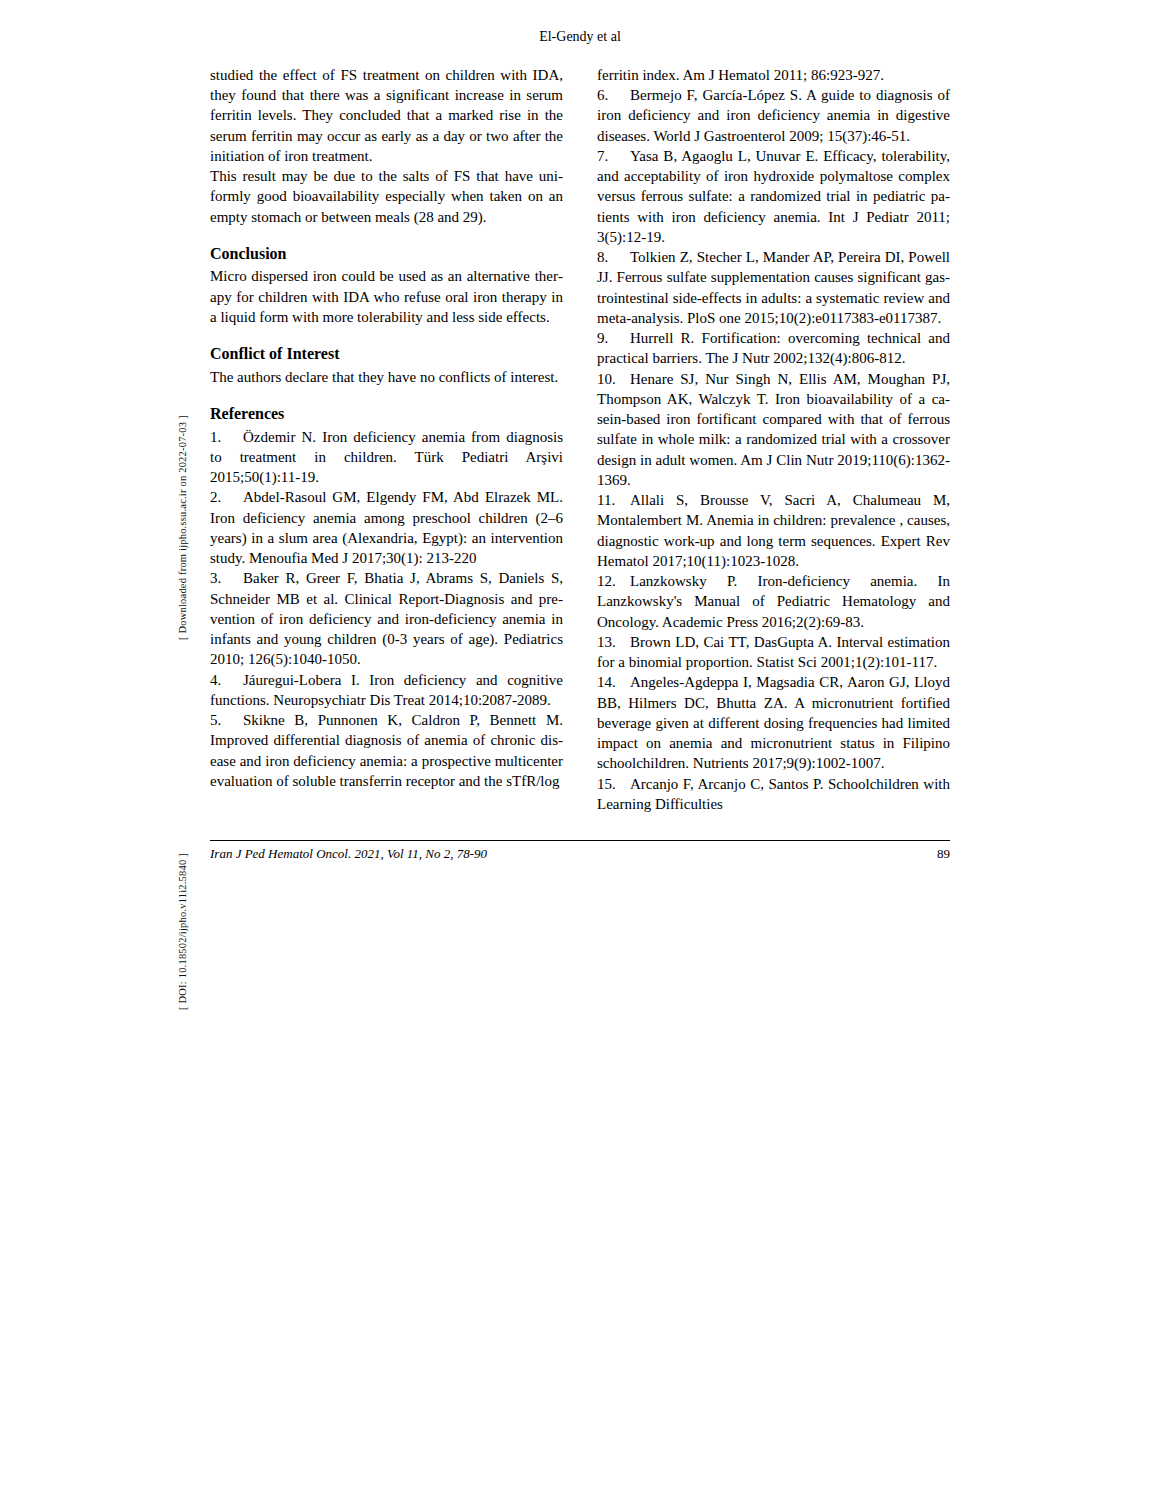[ DOI: 10.18502/ijpho.v11i2.5840 ]
[ Downloaded from ijpho.ssu.ac.ir on 2022-07-03 ]
El-Gendy et al
studied the effect of FS treatment on children with IDA, they found that there was a significant increase in serum ferritin levels. They concluded that a marked rise in the serum ferritin may occur as early as a day or two after the initiation of iron treatment.
This result may be due to the salts of FS that have uniformly good bioavailability especially when taken on an empty stomach or between meals (28 and 29).
Conclusion
Micro dispersed iron could be used as an alternative therapy for children with IDA who refuse oral iron therapy in a liquid form with more tolerability and less side effects.
Conflict of Interest
The authors declare that they have no conflicts of interest.
References
1. Özdemir N. Iron deficiency anemia from diagnosis to treatment in children. Türk Pediatri Arşivi 2015;50(1):11-19.
2. Abdel-Rasoul GM, Elgendy FM, Abd Elrazek ML. Iron deficiency anemia among preschool children (2–6 years) in a slum area (Alexandria, Egypt): an intervention study. Menoufia Med J 2017;30(1): 213-220
3. Baker R, Greer F, Bhatia J, Abrams S, Daniels S, Schneider MB et al. Clinical Report-Diagnosis and prevention of iron deficiency and iron-deficiency anemia in infants and young children (0-3 years of age). Pediatrics 2010; 126(5):1040-1050.
4. Jáuregui-Lobera I. Iron deficiency and cognitive functions. Neuropsychiatr Dis Treat 2014;10:2087-2089.
5. Skikne B, Punnonen K, Caldron P, Bennett M. Improved differential diagnosis of anemia of chronic disease and iron deficiency anemia: a prospective multicenter evaluation of soluble transferrin receptor and the sTfR/log
ferritin index. Am J Hematol 2011; 86:923-927.
6. Bermejo F, García-López S. A guide to diagnosis of iron deficiency and iron deficiency anemia in digestive diseases. World J Gastroenterol 2009; 15(37):46-51.
7. Yasa B, Agaoglu L, Unuvar E. Efficacy, tolerability, and acceptability of iron hydroxide polymaltose complex versus ferrous sulfate: a randomized trial in pediatric patients with iron deficiency anemia. Int J Pediatr 2011; 3(5):12-19.
8. Tolkien Z, Stecher L, Mander AP, Pereira DI, Powell JJ. Ferrous sulfate supplementation causes significant gastrointestinal side-effects in adults: a systematic review and meta-analysis. PloS one 2015;10(2):e0117383-e0117387.
9. Hurrell R. Fortification: overcoming technical and practical barriers. The J Nutr 2002;132(4):806-812.
10. Henare SJ, Nur Singh N, Ellis AM, Moughan PJ, Thompson AK, Walczyk T. Iron bioavailability of a casein-based iron fortificant compared with that of ferrous sulfate in whole milk: a randomized trial with a crossover design in adult women. Am J Clin Nutr 2019;110(6):1362-1369.
11. Allali S, Brousse V, Sacri A, Chalumeau M, Montalembert M. Anemia in children: prevalence , causes, diagnostic work-up and long term sequences. Expert Rev Hematol 2017;10(11):1023-1028.
12. Lanzkowsky P. Iron-deficiency anemia. In Lanzkowsky's Manual of Pediatric Hematology and Oncology. Academic Press 2016;2(2):69-83.
13. Brown LD, Cai TT, DasGupta A. Interval estimation for a binomial proportion. Statist Sci 2001;1(2):101-117.
14. Angeles-Agdeppa I, Magsadia CR, Aaron GJ, Lloyd BB, Hilmers DC, Bhutta ZA. A micronutrient fortified beverage given at different dosing frequencies had limited impact on anemia and micronutrient status in Filipino schoolchildren. Nutrients 2017;9(9):1002-1007.
15. Arcanjo F, Arcanjo C, Santos P. Schoolchildren with Learning Difficulties
Iran J Ped Hematol Oncol. 2021, Vol 11, No 2, 78-90
89